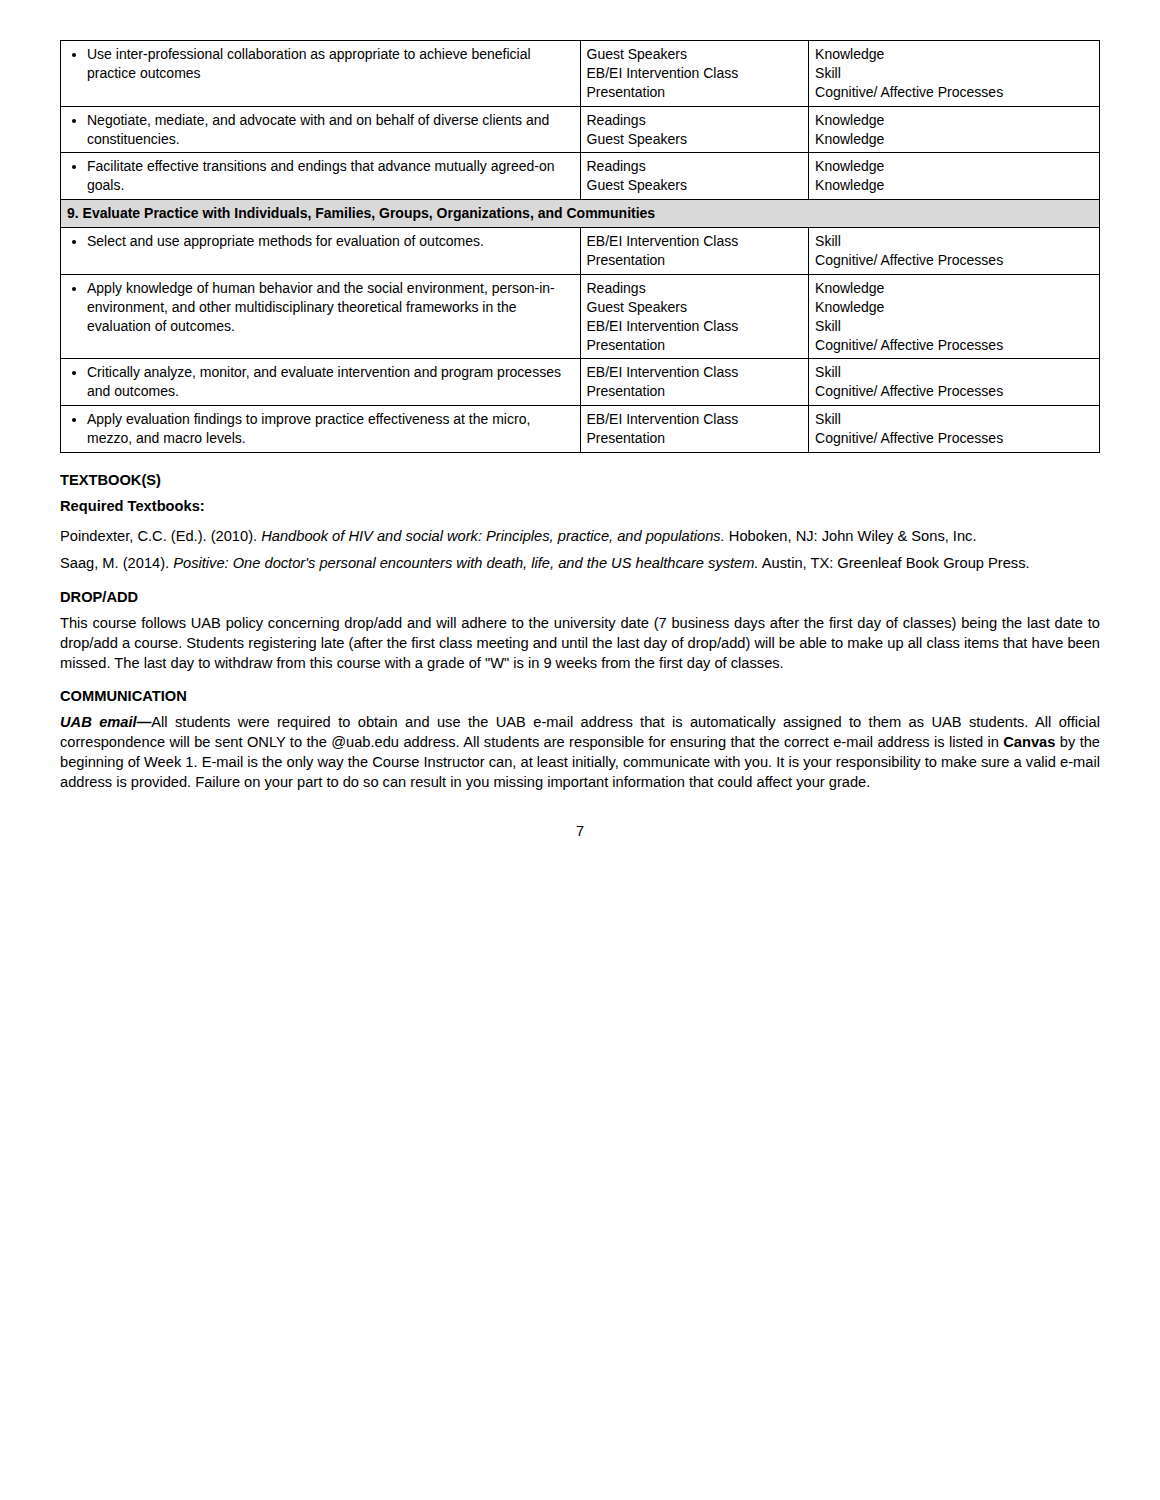| Use inter-professional collaboration as appropriate to achieve beneficial practice outcomes | Guest Speakers EB/EI Intervention Class Presentation | Knowledge Skill Cognitive/ Affective Processes |
| Negotiate, mediate, and advocate with and on behalf of diverse clients and constituencies. | Readings Guest Speakers | Knowledge Knowledge |
| Facilitate effective transitions and endings that advance mutually agreed-on goals. | Readings Guest Speakers | Knowledge Knowledge |
| 9. Evaluate Practice with Individuals, Families, Groups, Organizations, and Communities |
| Select and use appropriate methods for evaluation of outcomes. | EB/EI Intervention Class Presentation | Skill Cognitive/ Affective Processes |
| Apply knowledge of human behavior and the social environment, person-in-environment, and other multidisciplinary theoretical frameworks in the evaluation of outcomes. | Readings Guest Speakers EB/EI Intervention Class Presentation | Knowledge Knowledge Skill Cognitive/ Affective Processes |
| Critically analyze, monitor, and evaluate intervention and program processes and outcomes. | EB/EI Intervention Class Presentation | Skill Cognitive/ Affective Processes |
| Apply evaluation findings to improve practice effectiveness at the micro, mezzo, and macro levels. | EB/EI Intervention Class Presentation | Skill Cognitive/ Affective Processes |
TEXTBOOK(S)
Required Textbooks:
Poindexter, C.C. (Ed.). (2010). Handbook of HIV and social work: Principles, practice, and populations. Hoboken, NJ: John Wiley & Sons, Inc.
Saag, M. (2014). Positive: One doctor's personal encounters with death, life, and the US healthcare system. Austin, TX: Greenleaf Book Group Press.
DROP/ADD
This course follows UAB policy concerning drop/add and will adhere to the university date (7 business days after the first day of classes) being the last date to drop/add a course. Students registering late (after the first class meeting and until the last day of drop/add) will be able to make up all class items that have been missed. The last day to withdraw from this course with a grade of "W" is in 9 weeks from the first day of classes.
COMMUNICATION
UAB email—All students were required to obtain and use the UAB e-mail address that is automatically assigned to them as UAB students. All official correspondence will be sent ONLY to the @uab.edu address. All students are responsible for ensuring that the correct e-mail address is listed in Canvas by the beginning of Week 1. E-mail is the only way the Course Instructor can, at least initially, communicate with you. It is your responsibility to make sure a valid e-mail address is provided. Failure on your part to do so can result in you missing important information that could affect your grade.
7